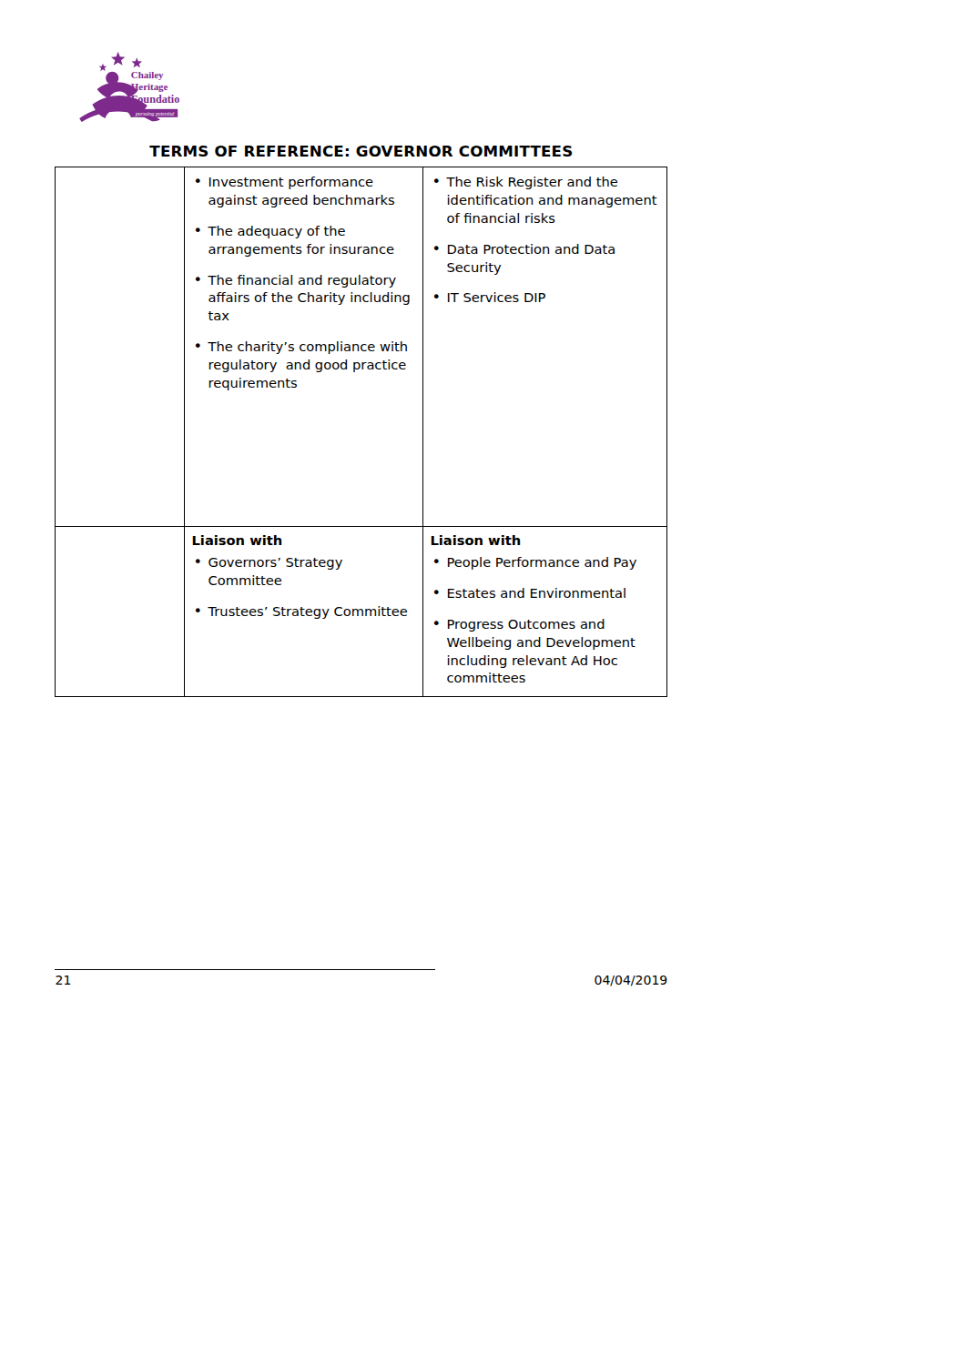Chailey Heritage Foundation pursuing potential
TERMS OF REFERENCE: GOVERNOR COMMITTEES
| | Investment performance against agreed benchmarks The adequacy of the arrangements for insurance The financial and regulatory affairs of the Charity including tax The charity’s compliance with regulatory and good practice requirements | The Risk Register and the identification and management of financial risks Data Protection and Data Security IT Services DIP |
| | Liaison with Governors’ Strategy Committee Trustees’ Strategy Committee | Liaison with People Performance and Pay Estates and Environmental Progress Outcomes and Wellbeing and Development including relevant Ad Hoc committees |
21 04/04/2019